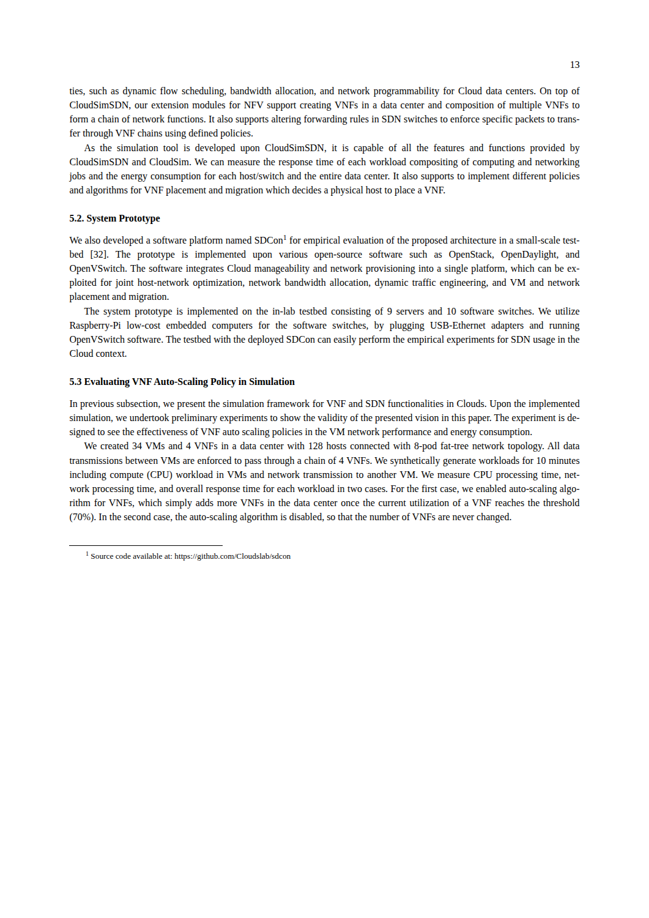13
ties, such as dynamic flow scheduling, bandwidth allocation, and network programmability for Cloud data centers. On top of CloudSimSDN, our extension modules for NFV support creating VNFs in a data center and composition of multiple VNFs to form a chain of network functions. It also supports altering forwarding rules in SDN switches to enforce specific packets to transfer through VNF chains using defined policies.
As the simulation tool is developed upon CloudSimSDN, it is capable of all the features and functions provided by CloudSimSDN and CloudSim. We can measure the response time of each workload compositing of computing and networking jobs and the energy consumption for each host/switch and the entire data center. It also supports to implement different policies and algorithms for VNF placement and migration which decides a physical host to place a VNF.
5.2. System Prototype
We also developed a software platform named SDCon1 for empirical evaluation of the proposed architecture in a small-scale testbed [32]. The prototype is implemented upon various open-source software such as OpenStack, OpenDaylight, and OpenVSwitch. The software integrates Cloud manageability and network provisioning into a single platform, which can be exploited for joint host-network optimization, network bandwidth allocation, dynamic traffic engineering, and VM and network placement and migration.
The system prototype is implemented on the in-lab testbed consisting of 9 servers and 10 software switches. We utilize Raspberry-Pi low-cost embedded computers for the software switches, by plugging USB-Ethernet adapters and running OpenVSwitch software. The testbed with the deployed SDCon can easily perform the empirical experiments for SDN usage in the Cloud context.
5.3 Evaluating VNF Auto-Scaling Policy in Simulation
In previous subsection, we present the simulation framework for VNF and SDN functionalities in Clouds. Upon the implemented simulation, we undertook preliminary experiments to show the validity of the presented vision in this paper. The experiment is designed to see the effectiveness of VNF auto scaling policies in the VM network performance and energy consumption.
We created 34 VMs and 4 VNFs in a data center with 128 hosts connected with 8-pod fat-tree network topology. All data transmissions between VMs are enforced to pass through a chain of 4 VNFs. We synthetically generate workloads for 10 minutes including compute (CPU) workload in VMs and network transmission to another VM. We measure CPU processing time, network processing time, and overall response time for each workload in two cases. For the first case, we enabled auto-scaling algorithm for VNFs, which simply adds more VNFs in the data center once the current utilization of a VNF reaches the threshold (70%). In the second case, the auto-scaling algorithm is disabled, so that the number of VNFs are never changed.
1 Source code available at: https://github.com/Cloudslab/sdcon